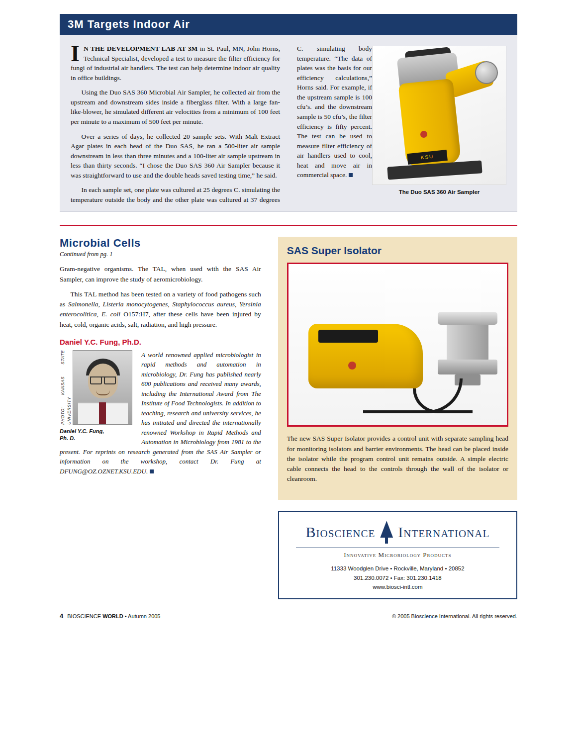3M Targets Indoor Air
IN THE DEVELOPMENT LAB AT 3M in St. Paul, MN, John Horns, Technical Specialist, developed a test to measure the filter efficiency for fungi of industrial air handlers. The test can help determine indoor air quality in office buildings.
KSU
The Duo SAS 360 Air Sampler
Using the Duo SAS 360 Microbial Air Sampler, he collected air from the upstream and downstream sides inside a fiberglass filter. With a large fan-like-blower, he simulated different air velocities from a minimum of 100 feet per minute to a maximum of 500 feet per minute.
Over a series of days, he collected 20 sample sets. With Malt Extract Agar plates in each head of the Duo SAS, he ran a 500-liter air sample downstream in less than three minutes and a 100-liter air sample upstream in less than thirty seconds. “I chose the Duo SAS 360 Air Sampler because it was straightforward to use and the double heads saved testing time,” he said.
In each sample set, one plate was cultured at 25 degrees C. simulating the temperature outside the body and the other plate was cultured at 37 degrees C. simulating body temperature. “The data of plates was the basis for our efficiency calculations,” Horns said. For example, if the upstream sample is 100 cfu’s. and the downstream sample is 50 cfu’s, the filter efficiency is fifty percent. The test can be used to measure filter efficiency of air handlers used to cool, heat and move air in commercial space.
Microbial Cells
Continued from pg. 1
Gram-negative organisms. The TAL, when used with the SAS Air Sampler, can improve the study of aeromicrobiology.
This TAL method has been tested on a variety of food pathogens such as Salmonella, Listeria monocytogenes, Staphylococcus aureus, Yersinia enterocolitica, E. coli O157:H7, after these cells have been injured by heat, cold, organic acids, salt, radiation, and high pressure.
Daniel Y.C. Fung, Ph.D.
PHOTO: KANSAS STATE UNIVERSITY
Daniel Y.C. Fung,
Ph. D.
A world renowned applied microbiologist in rapid methods and automation in microbiology, Dr. Fung has published nearly 600 publications and received many awards, including the International Award from The Institute of Food Technologists. In addition to teaching, research and university services, he has initiated and directed the internationally renowned Workshop in Rapid Methods and Automation in Microbiology from 1981 to the present. For reprints on research generated from the SAS Air Sampler or information on the workshop, contact Dr. Fung at DFUNG@OZ.OZNET.KSU.EDU.
SAS Super Isolator
The new SAS Super Isolator provides a control unit with separate sampling head for monitoring isolators and barrier environments. The head can be placed inside the isolator while the program control unit remains outside. A simple electric cable connects the head to the controls through the wall of the isolator or cleanroom.
Bioscience International
Innovative Microbiology Products
11333 Woodglen Drive • Rockville, Maryland • 20852
301.230.0072 • Fax: 301.230.1418
www.biosci-intl.com
4 BIOSCIENCE WORLD • Autumn 2005
© 2005 Bioscience International. All rights reserved.